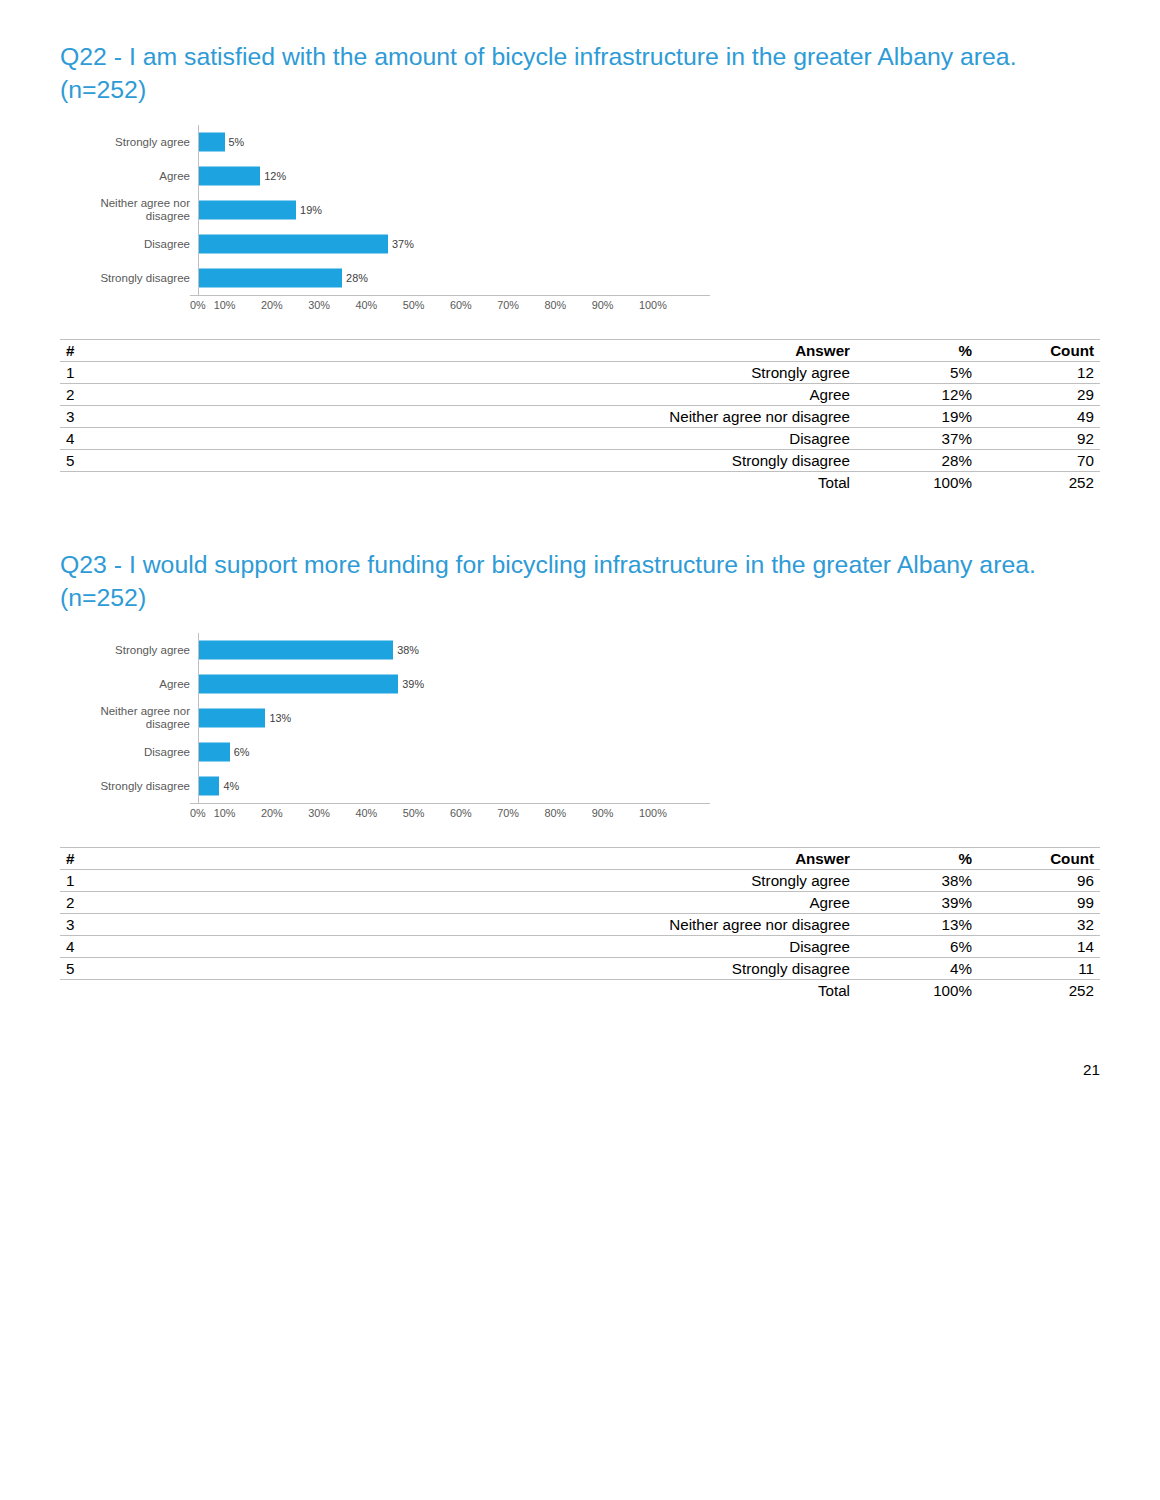Q22 - I am satisfied with the amount of bicycle infrastructure in the greater Albany area. (n=252)
Strongly agree
5%
Agree
12%
Neither agree nor disagree
19%
Disagree
37%
Strongly disagree
28%
0% 10% 20% 30% 40% 50% 60% 70% 80% 90% 100%
| # | Answer | % | Count |
| --- | --- | --- | --- |
| 1 | Strongly agree | 5% | 12 |
| 2 | Agree | 12% | 29 |
| 3 | Neither agree nor disagree | 19% | 49 |
| 4 | Disagree | 37% | 92 |
| 5 | Strongly disagree | 28% | 70 |
| | Total | 100% | 252 |
Q23 - I would support more funding for bicycling infrastructure in the greater Albany area. (n=252)
Strongly agree
38%
Agree
39%
Neither agree nor disagree
13%
Disagree
6%
Strongly disagree
4%
0% 10% 20% 30% 40% 50% 60% 70% 80% 90% 100%
| # | Answer | % | Count |
| --- | --- | --- | --- |
| 1 | Strongly agree | 38% | 96 |
| 2 | Agree | 39% | 99 |
| 3 | Neither agree nor disagree | 13% | 32 |
| 4 | Disagree | 6% | 14 |
| 5 | Strongly disagree | 4% | 11 |
| | Total | 100% | 252 |
21